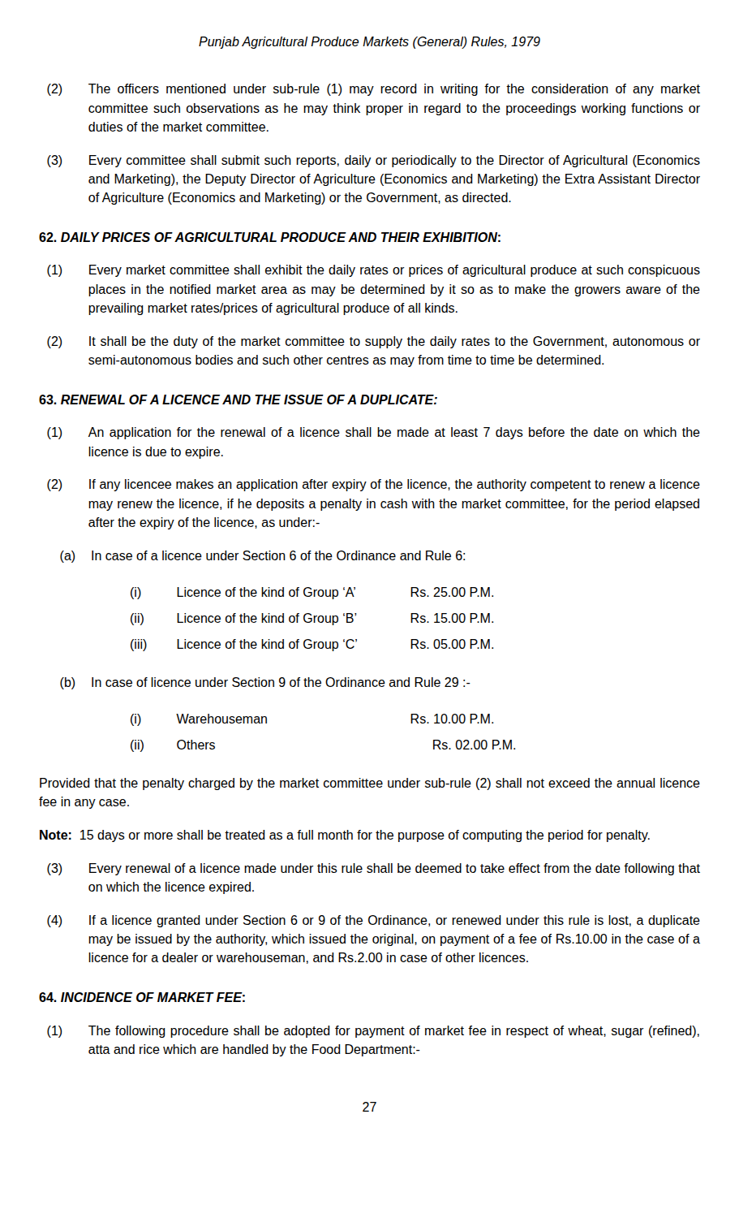Punjab Agricultural Produce Markets (General) Rules, 1979
(2)
The officers mentioned under sub-rule (1) may record in writing for the consideration of any market committee such observations as he may think proper in regard to the proceedings working functions or duties of the market committee.
(3)
Every committee shall submit such reports, daily or periodically to the Director of Agricultural (Economics and Marketing), the Deputy Director of Agriculture (Economics and Marketing) the Extra Assistant Director of Agriculture (Economics and Marketing) or the Government, as directed.
62. DAILY PRICES OF AGRICULTURAL PRODUCE AND THEIR EXHIBITION:
(1)
Every market committee shall exhibit the daily rates or prices of agricultural produce at such conspicuous places in the notified market area as may be determined by it so as to make the growers aware of the prevailing market rates/prices of agricultural produce of all kinds.
(2)
It shall be the duty of the market committee to supply the daily rates to the Government, autonomous or semi-autonomous bodies and such other centres as may from time to time be determined.
63. RENEWAL OF A LICENCE AND THE ISSUE OF A DUPLICATE:
(1)
An application for the renewal of a licence shall be made at least 7 days before the date on which the licence is due to expire.
(2)
If any licencee makes an application after expiry of the licence, the authority competent to renew a licence may renew the licence, if he deposits a penalty in cash with the market committee, for the period elapsed after the expiry of the licence, as under:-
(a)
In case of a licence under Section 6 of the Ordinance and Rule 6:
| (i) | Licence of the kind of Group ‘A’ | Rs. 25.00 P.M. |
| (ii) | Licence of the kind of Group ‘B’ | Rs. 15.00 P.M. |
| (iii) | Licence of the kind of Group ‘C’ | Rs. 05.00 P.M. |
(b)
In case of licence under Section 9 of the Ordinance and Rule 29 :-
| (i) | Warehouseman | Rs. 10.00 P.M. |
| (ii) | Others | Rs. 02.00 P.M. |
Provided that the penalty charged by the market committee under sub-rule (2) shall not exceed the annual licence fee in any case.
Note: 15 days or more shall be treated as a full month for the purpose of computing the period for penalty.
(3)
Every renewal of a licence made under this rule shall be deemed to take effect from the date following that on which the licence expired.
(4)
If a licence granted under Section 6 or 9 of the Ordinance, or renewed under this rule is lost, a duplicate may be issued by the authority, which issued the original, on payment of a fee of Rs.10.00 in the case of a licence for a dealer or warehouseman, and Rs.2.00 in case of other licences.
64. INCIDENCE OF MARKET FEE:
(1)
The following procedure shall be adopted for payment of market fee in respect of wheat, sugar (refined), atta and rice which are handled by the Food Department:-
27